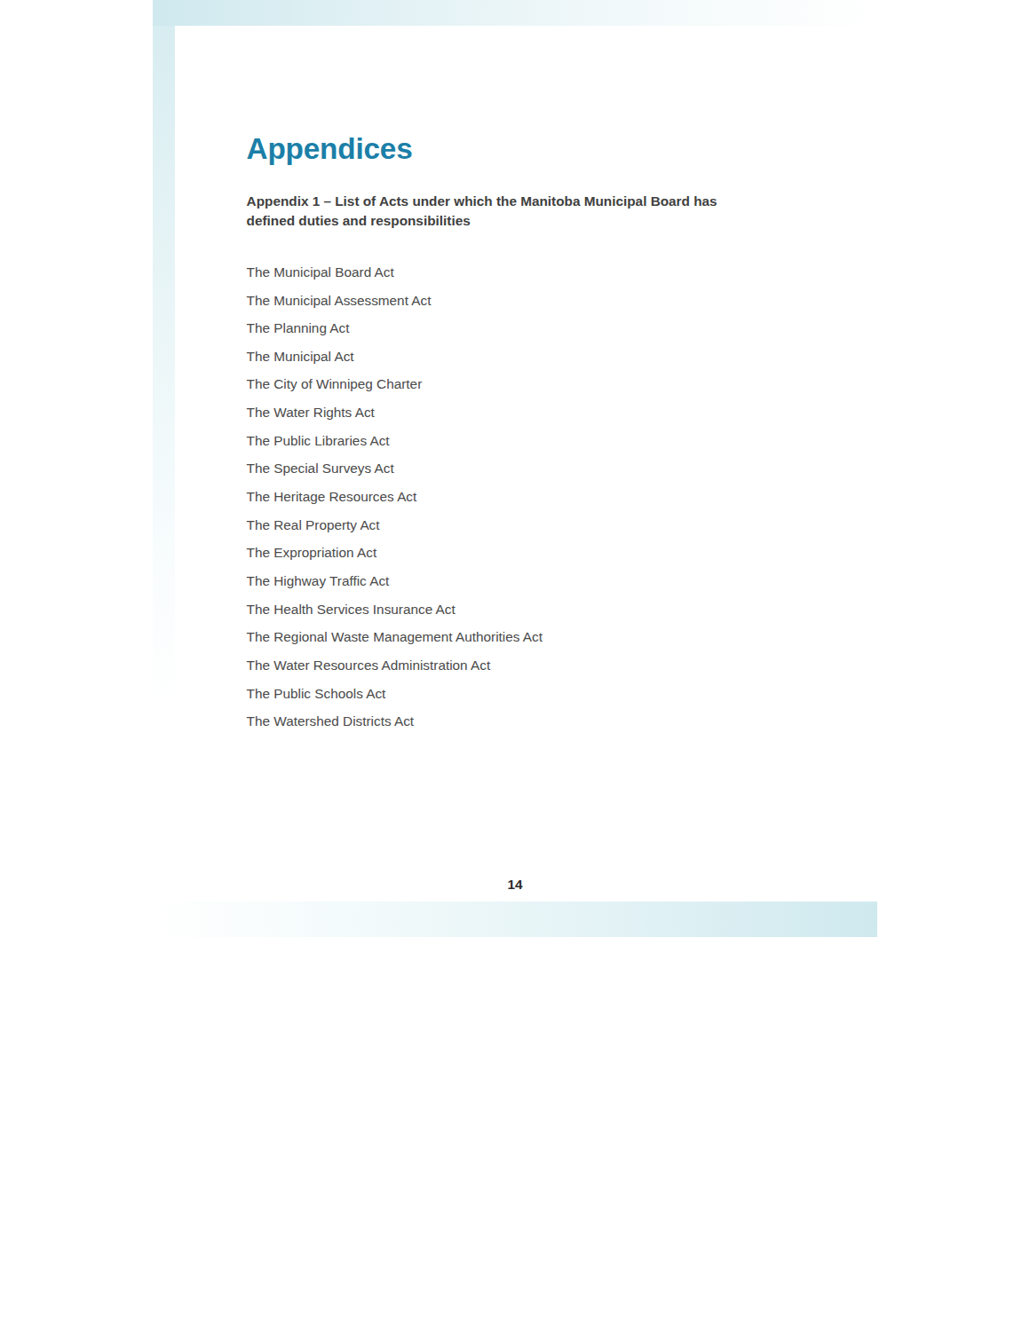Appendices
Appendix 1 – List of Acts under which the Manitoba Municipal Board has defined duties and responsibilities
The Municipal Board Act
The Municipal Assessment Act
The Planning Act
The Municipal Act
The City of Winnipeg Charter
The Water Rights Act
The Public Libraries Act
The Special Surveys Act
The Heritage Resources Act
The Real Property Act
The Expropriation Act
The Highway Traffic Act
The Health Services Insurance Act
The Regional Waste Management Authorities Act
The Water Resources Administration Act
The Public Schools Act
The Watershed Districts Act
14